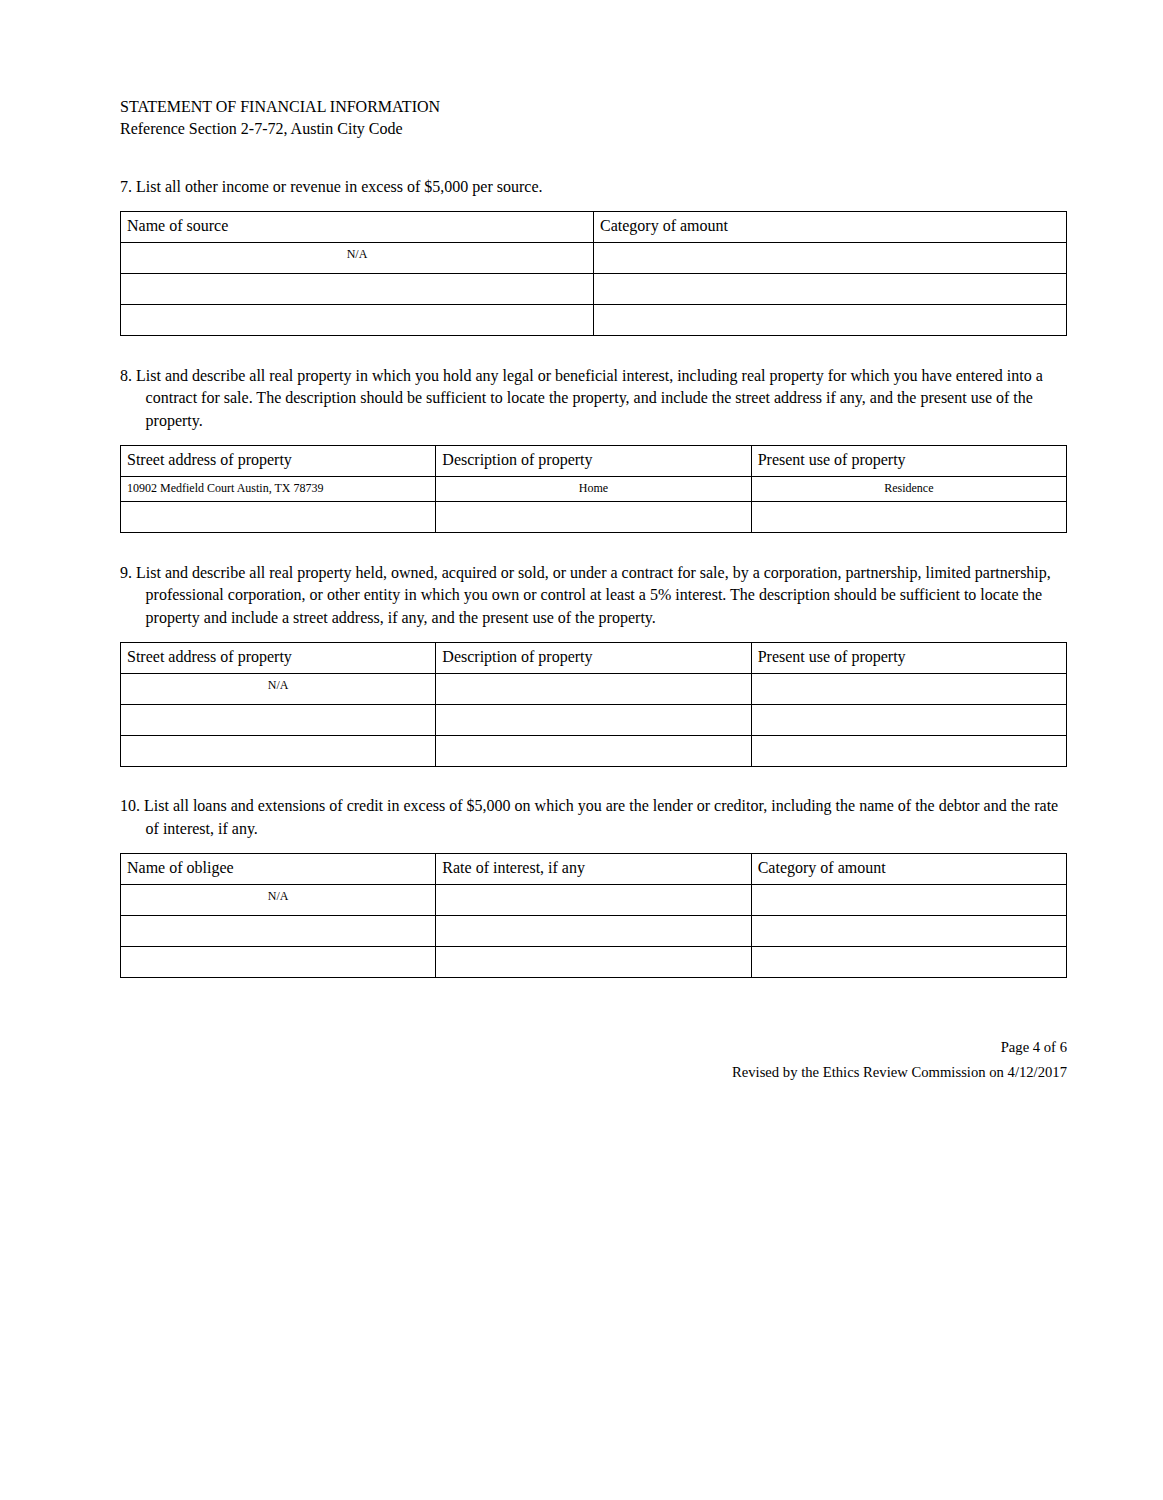STATEMENT OF FINANCIAL INFORMATION
Reference Section 2-7-72, Austin City Code
7. List all other income or revenue in excess of $5,000 per source.
| Name of source | Category of amount |
| --- | --- |
| N/A | |
8. List and describe all real property in which you hold any legal or beneficial interest, including real property for which you have entered into a contract for sale. The description should be sufficient to locate the property, and include the street address if any, and the present use of the property.
| Street address of property | Description of property | Present use of property |
| --- | --- | --- |
| 10902 Medfield Court Austin, TX 78739 | Home | Residence |
9. List and describe all real property held, owned, acquired or sold, or under a contract for sale, by a corporation, partnership, limited partnership, professional corporation, or other entity in which you own or control at least a 5% interest. The description should be sufficient to locate the property and include a street address, if any, and the present use of the property.
| Street address of property | Description of property | Present use of property |
| --- | --- | --- |
| N/A | | |
10. List all loans and extensions of credit in excess of $5,000 on which you are the lender or creditor, including the name of the debtor and the rate of interest, if any.
| Name of obligee | Rate of interest, if any | Category of amount |
| --- | --- | --- |
| N/A | | |
Page 4 of 6
Revised by the Ethics Review Commission on 4/12/2017